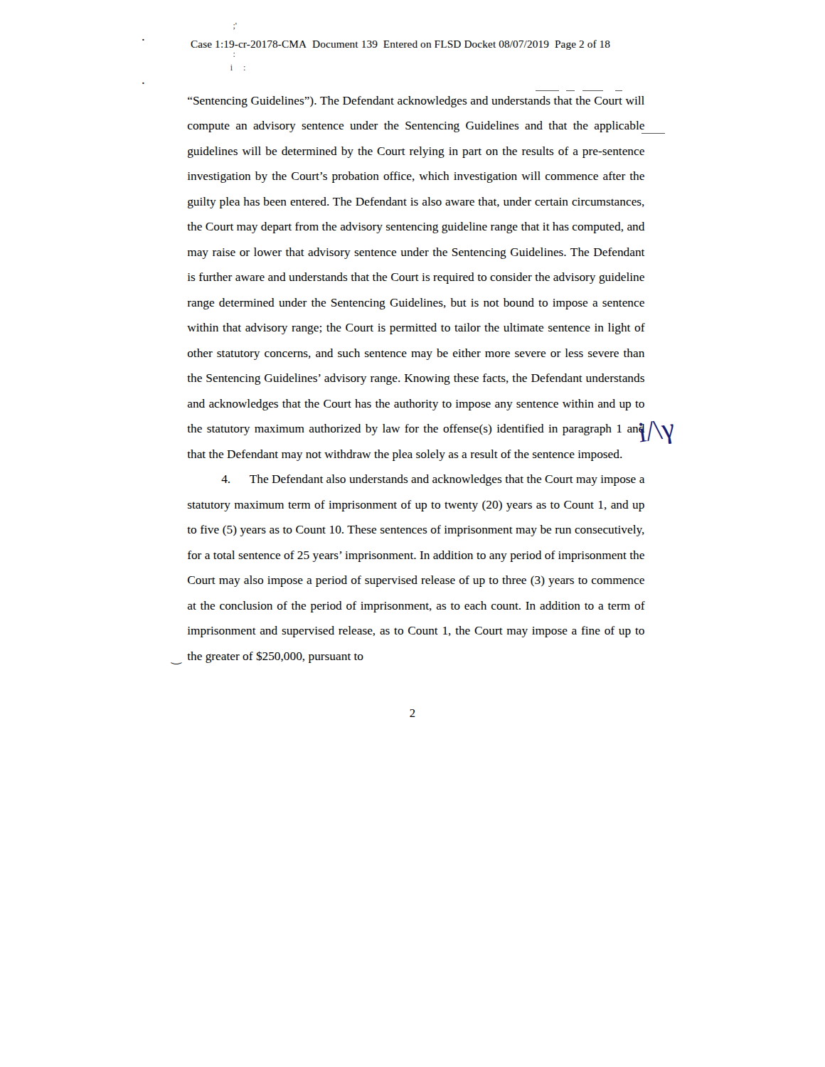.
.
;'
:
i :
Case 1:19-cr-20178-CMA Document 139 Entered on FLSD Docket 08/07/2019 Page 2 of 18
i/\γ
“Sentencing Guidelines”). The Defendant acknowledges and understands that the Court will compute an advisory sentence under the Sentencing Guidelines and that the applicable guidelines will be determined by the Court relying in part on the results of a pre-sentence investigation by the Court’s probation office, which investigation will commence after the guilty plea has been entered. The Defendant is also aware that, under certain circumstances, the Court may depart from the advisory sentencing guideline range that it has computed, and may raise or lower that advisory sentence under the Sentencing Guidelines. The Defendant is further aware and understands that the Court is required to consider the advisory guideline range determined under the Sentencing Guidelines, but is not bound to impose a sentence within that advisory range; the Court is permitted to tailor the ultimate sentence in light of other statutory concerns, and such sentence may be either more severe or less severe than the Sentencing Guidelines’ advisory range. Knowing these facts, the Defendant understands and acknowledges that the Court has the authority to impose any sentence within and up to the statutory maximum authorized by law for the offense(s) identified in paragraph 1 and that the Defendant may not withdraw the plea solely as a result of the sentence imposed.
4. The Defendant also understands and acknowledges that the Court may impose a statutory maximum term of imprisonment of up to twenty (20) years as to Count 1, and up to five (5) years as to Count 10. These sentences of imprisonment may be run consecutively, for a total sentence of 25 years’ imprisonment. In addition to any period of imprisonment the Court may also impose a period of supervised release of up to three (3) years to commence at the conclusion of the period of imprisonment, as to each count. In addition to a term of imprisonment and supervised release, as to Count 1, the Court may impose a fine of up to the greater of $250,000, pursuant to
‿
2